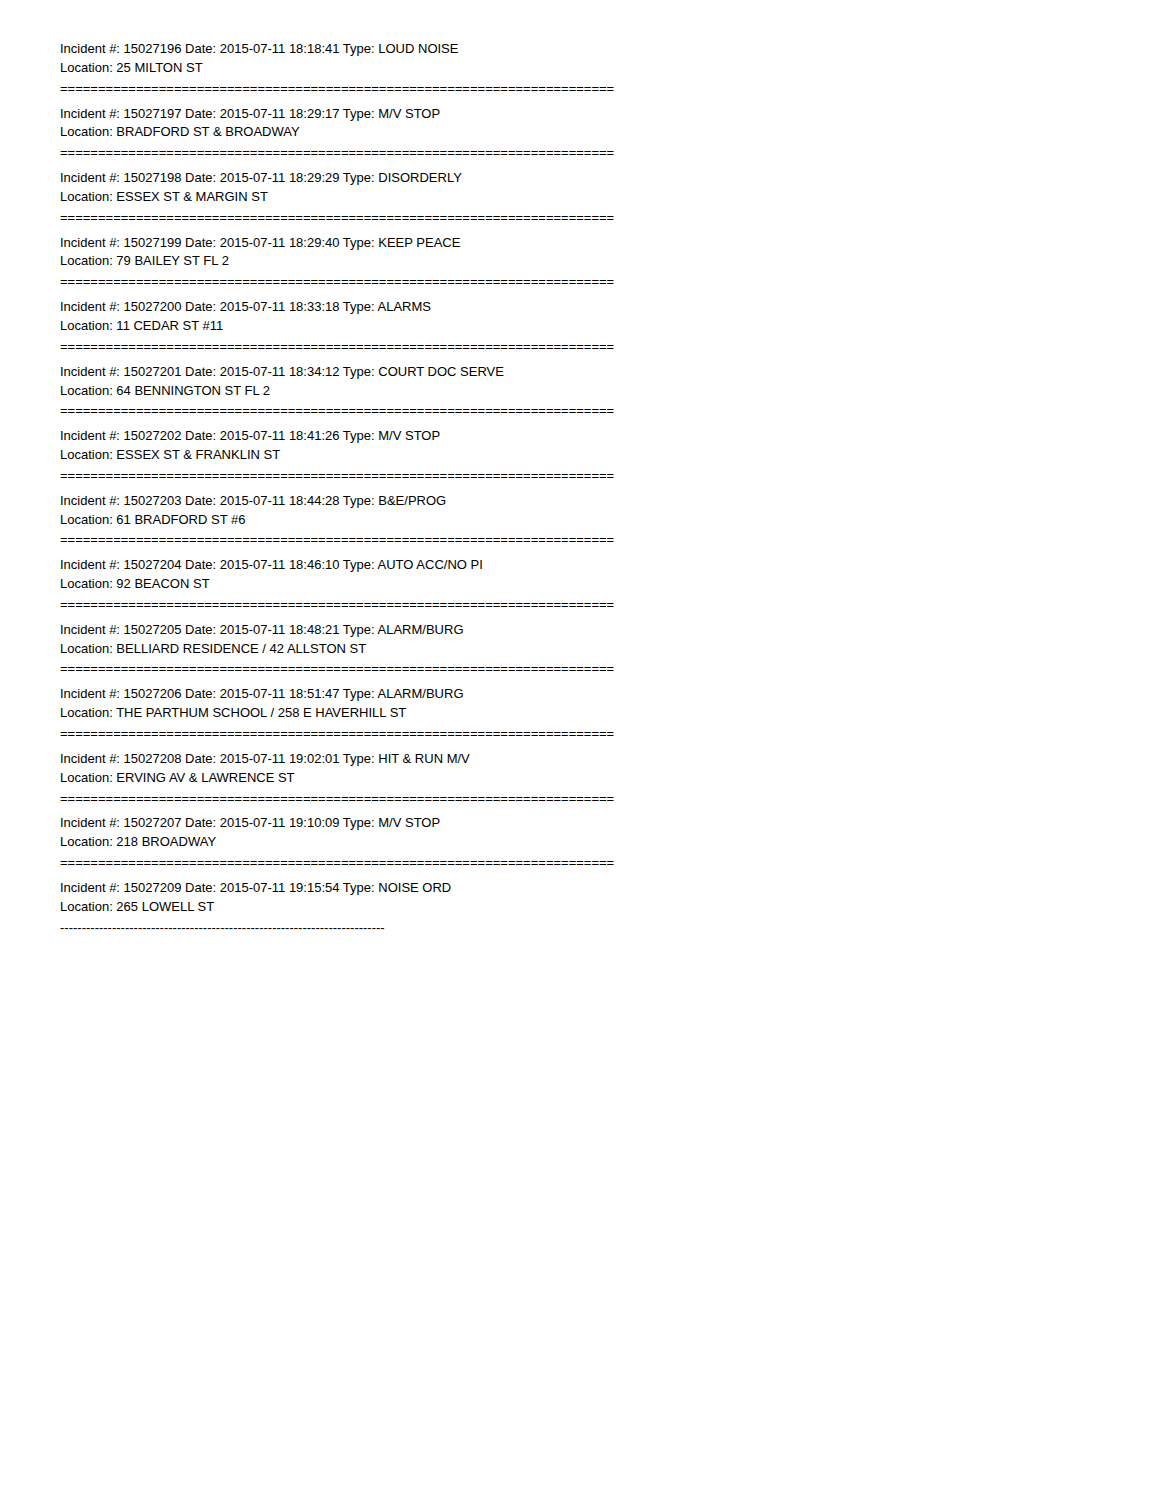Incident #: 15027196 Date: 2015-07-11 18:18:41 Type: LOUD NOISE
Location: 25 MILTON ST
=========================================================================
Incident #: 15027197 Date: 2015-07-11 18:29:17 Type: M/V STOP
Location: BRADFORD ST & BROADWAY
=========================================================================
Incident #: 15027198 Date: 2015-07-11 18:29:29 Type: DISORDERLY
Location: ESSEX ST & MARGIN ST
=========================================================================
Incident #: 15027199 Date: 2015-07-11 18:29:40 Type: KEEP PEACE
Location: 79 BAILEY ST FL 2
=========================================================================
Incident #: 15027200 Date: 2015-07-11 18:33:18 Type: ALARMS
Location: 11 CEDAR ST #11
=========================================================================
Incident #: 15027201 Date: 2015-07-11 18:34:12 Type: COURT DOC SERVE
Location: 64 BENNINGTON ST FL 2
=========================================================================
Incident #: 15027202 Date: 2015-07-11 18:41:26 Type: M/V STOP
Location: ESSEX ST & FRANKLIN ST
=========================================================================
Incident #: 15027203 Date: 2015-07-11 18:44:28 Type: B&E/PROG
Location: 61 BRADFORD ST #6
=========================================================================
Incident #: 15027204 Date: 2015-07-11 18:46:10 Type: AUTO ACC/NO PI
Location: 92 BEACON ST
=========================================================================
Incident #: 15027205 Date: 2015-07-11 18:48:21 Type: ALARM/BURG
Location: BELLIARD RESIDENCE / 42 ALLSTON ST
=========================================================================
Incident #: 15027206 Date: 2015-07-11 18:51:47 Type: ALARM/BURG
Location: THE PARTHUM SCHOOL / 258 E HAVERHILL ST
=========================================================================
Incident #: 15027208 Date: 2015-07-11 19:02:01 Type: HIT & RUN M/V
Location: ERVING AV & LAWRENCE ST
=========================================================================
Incident #: 15027207 Date: 2015-07-11 19:10:09 Type: M/V STOP
Location: 218 BROADWAY
=========================================================================
Incident #: 15027209 Date: 2015-07-11 19:15:54 Type: NOISE ORD
Location: 265 LOWELL ST
---------------------------------------------------------------------------